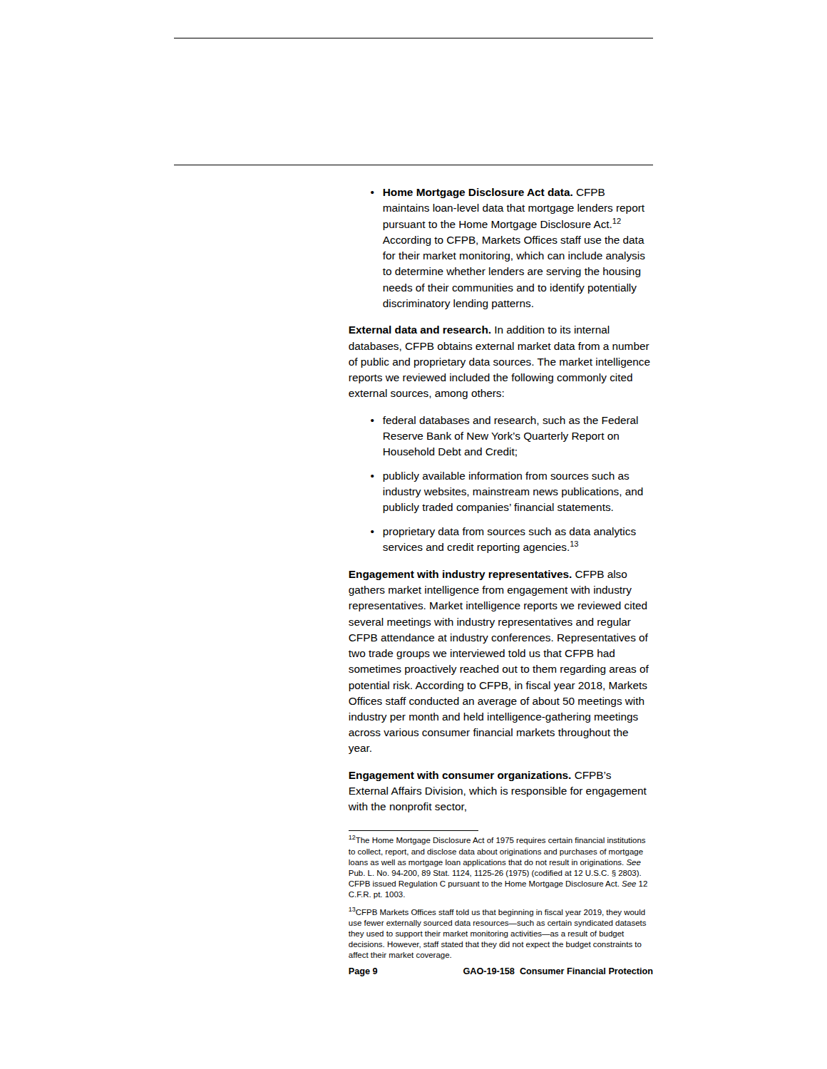Home Mortgage Disclosure Act data. CFPB maintains loan-level data that mortgage lenders report pursuant to the Home Mortgage Disclosure Act.12 According to CFPB, Markets Offices staff use the data for their market monitoring, which can include analysis to determine whether lenders are serving the housing needs of their communities and to identify potentially discriminatory lending patterns.
External data and research. In addition to its internal databases, CFPB obtains external market data from a number of public and proprietary data sources. The market intelligence reports we reviewed included the following commonly cited external sources, among others:
federal databases and research, such as the Federal Reserve Bank of New York’s Quarterly Report on Household Debt and Credit;
publicly available information from sources such as industry websites, mainstream news publications, and publicly traded companies’ financial statements.
proprietary data from sources such as data analytics services and credit reporting agencies.13
Engagement with industry representatives. CFPB also gathers market intelligence from engagement with industry representatives. Market intelligence reports we reviewed cited several meetings with industry representatives and regular CFPB attendance at industry conferences. Representatives of two trade groups we interviewed told us that CFPB had sometimes proactively reached out to them regarding areas of potential risk. According to CFPB, in fiscal year 2018, Markets Offices staff conducted an average of about 50 meetings with industry per month and held intelligence-gathering meetings across various consumer financial markets throughout the year.
Engagement with consumer organizations. CFPB’s External Affairs Division, which is responsible for engagement with the nonprofit sector,
12The Home Mortgage Disclosure Act of 1975 requires certain financial institutions to collect, report, and disclose data about originations and purchases of mortgage loans as well as mortgage loan applications that do not result in originations. See Pub. L. No. 94-200, 89 Stat. 1124, 1125-26 (1975) (codified at 12 U.S.C. § 2803). CFPB issued Regulation C pursuant to the Home Mortgage Disclosure Act. See 12 C.F.R. pt. 1003.
13CFPB Markets Offices staff told us that beginning in fiscal year 2019, they would use fewer externally sourced data resources—such as certain syndicated datasets they used to support their market monitoring activities—as a result of budget decisions. However, staff stated that they did not expect the budget constraints to affect their market coverage.
Page 9
GAO-19-158 Consumer Financial Protection